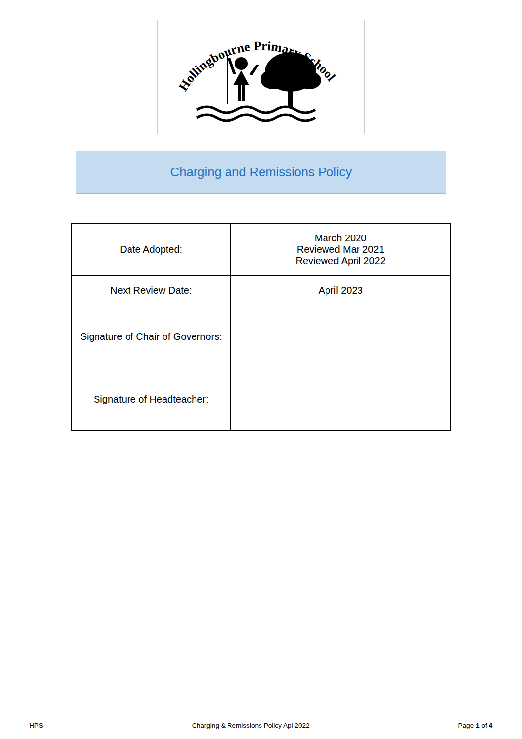Hollingbourne Primary School
Charging and Remissions Policy
| Date Adopted: | March 2020 Reviewed Mar 2021 Reviewed April 2022 |
| Next Review Date: | April 2023 |
| Signature of Chair of Governors: | |
| Signature of Headteacher: | |
HPS
Charging & Remissions Policy Apl 2022
Page 1 of 4